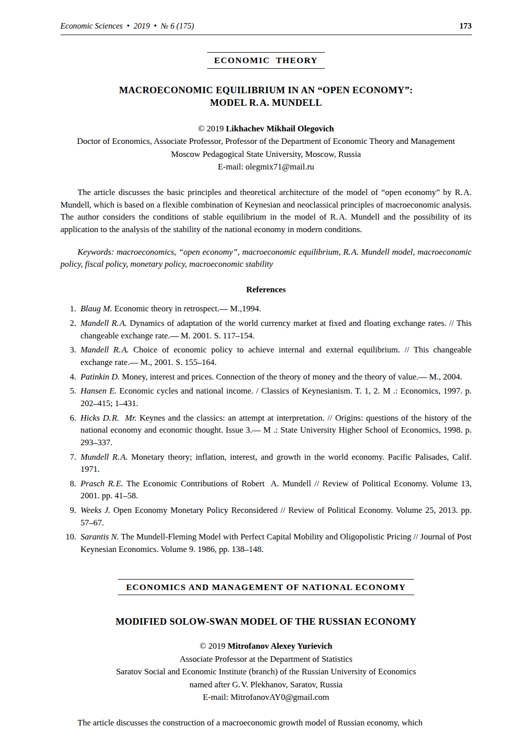Economic Sciences • 2019 • № 6 (175) 173
ECONOMIC THEORY
Macroeconomic equilibrium in an “open economy”:
model R. A. Mundell
© 2019 Likhachev Mikhail Olegovich Doctor of Economics, Associate Professor, Professor of the Department of Economic Theory and Management Moscow Pedagogical State University, Moscow, Russia E-mail: olegmix71@mail.ru
The article discusses the basic principles and theoretical architecture of the model of “open economy” by R. A. Mundell, which is based on a flexible combination of Keynesian and neoclassical principles of macroeconomic analysis. The author considers the conditions of stable equilibrium in the model of R. A. Mundell and the possibility of its application to the analysis of the stability of the national economy in modern conditions.
Keywords: macroeconomics, “open economy”, macroeconomic equilibrium, R. A. Mundell model, macroeconomic policy, fiscal policy, monetary policy, macroeconomic stability
References
Blaug M. Economic theory in retrospect.— M.,1994.
Mandell R. A. Dynamics of adaptation of the world currency market at fixed and floating exchange rates. // This changeable exchange rate.— M. 2001. S. 117–154.
Mandell R. A. Choice of economic policy to achieve internal and external equilibrium. // This changeable exchange rate.— M., 2001. S. 155–164.
Patinkin D. Money, interest and prices. Connection of the theory of money and the theory of value.— M., 2004.
Hansen E. Economic cycles and national income. / Classics of Keynesianism. T. 1, 2. M .: Economics, 1997. p. 202–415; 1–431.
Hicks D. R. Mr. Keynes and the classics: an attempt at interpretation. // Origins: questions of the history of the national economy and economic thought. Issue 3.— M .: State University Higher School of Economics, 1998. p. 293–337.
Mundell R. A. Monetary theory; inflation, interest, and growth in the world economy. Pacific Palisades, Calif. 1971.
Prasch R. E. The Economic Contributions of Robert A. Mundell // Review of Political Economy. Volume 13, 2001. pp. 41–58.
Weeks J. Open Economy Monetary Policy Reconsidered // Review of Political Economy. Volume 25, 2013. pp. 57–67.
Sarantis N. The Mundell-Fleming Model with Perfect Capital Mobility and Oligopolistic Pricing // Journal of Post Keynesian Economics. Volume 9. 1986, pp. 138–148.
ECONOMICS AND MANAGEMENT OF NATIONAL ECONOMY
Modified Solow-Swan model of the Russian economy
© 2019 Mitrofanov Alexey Yurievich Associate Professor at the Department of Statistics Saratov Social and Economic Institute (branch) of the Russian University of Economics named after G. V. Plekhanov, Saratov, Russia E-mail: MitrofanovAY0@gmail.com
The article discusses the construction of a macroeconomic growth model of Russian economy, which